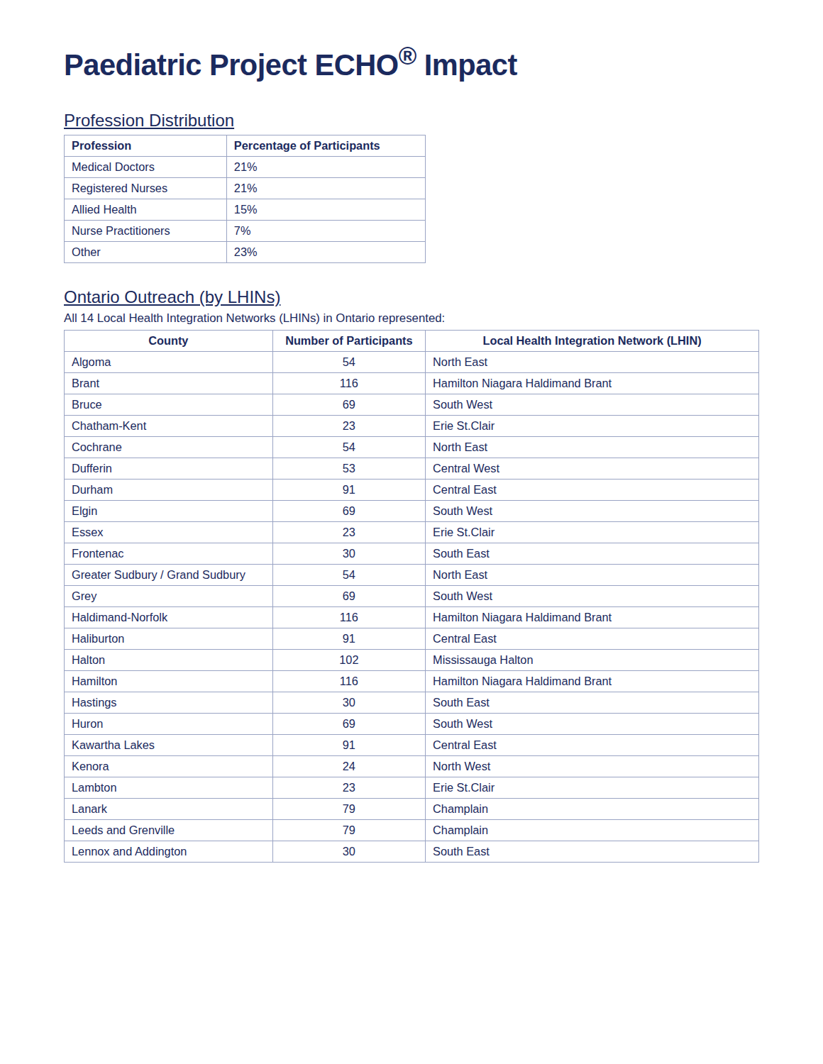Paediatric Project ECHO® Impact
Profession Distribution
| Profession | Percentage of Participants |
| --- | --- |
| Medical Doctors | 21% |
| Registered Nurses | 21% |
| Allied Health | 15% |
| Nurse Practitioners | 7% |
| Other | 23% |
Ontario Outreach (by LHINs)
All 14 Local Health Integration Networks (LHINs) in Ontario represented:
| County | Number of Participants | Local Health Integration Network (LHIN) |
| --- | --- | --- |
| Algoma | 54 | North East |
| Brant | 116 | Hamilton Niagara Haldimand Brant |
| Bruce | 69 | South West |
| Chatham-Kent | 23 | Erie St.Clair |
| Cochrane | 54 | North East |
| Dufferin | 53 | Central West |
| Durham | 91 | Central East |
| Elgin | 69 | South West |
| Essex | 23 | Erie St.Clair |
| Frontenac | 30 | South East |
| Greater Sudbury / Grand Sudbury | 54 | North East |
| Grey | 69 | South West |
| Haldimand-Norfolk | 116 | Hamilton Niagara Haldimand Brant |
| Haliburton | 91 | Central East |
| Halton | 102 | Mississauga Halton |
| Hamilton | 116 | Hamilton Niagara Haldimand Brant |
| Hastings | 30 | South East |
| Huron | 69 | South West |
| Kawartha Lakes | 91 | Central East |
| Kenora | 24 | North West |
| Lambton | 23 | Erie St.Clair |
| Lanark | 79 | Champlain |
| Leeds and Grenville | 79 | Champlain |
| Lennox and Addington | 30 | South East |